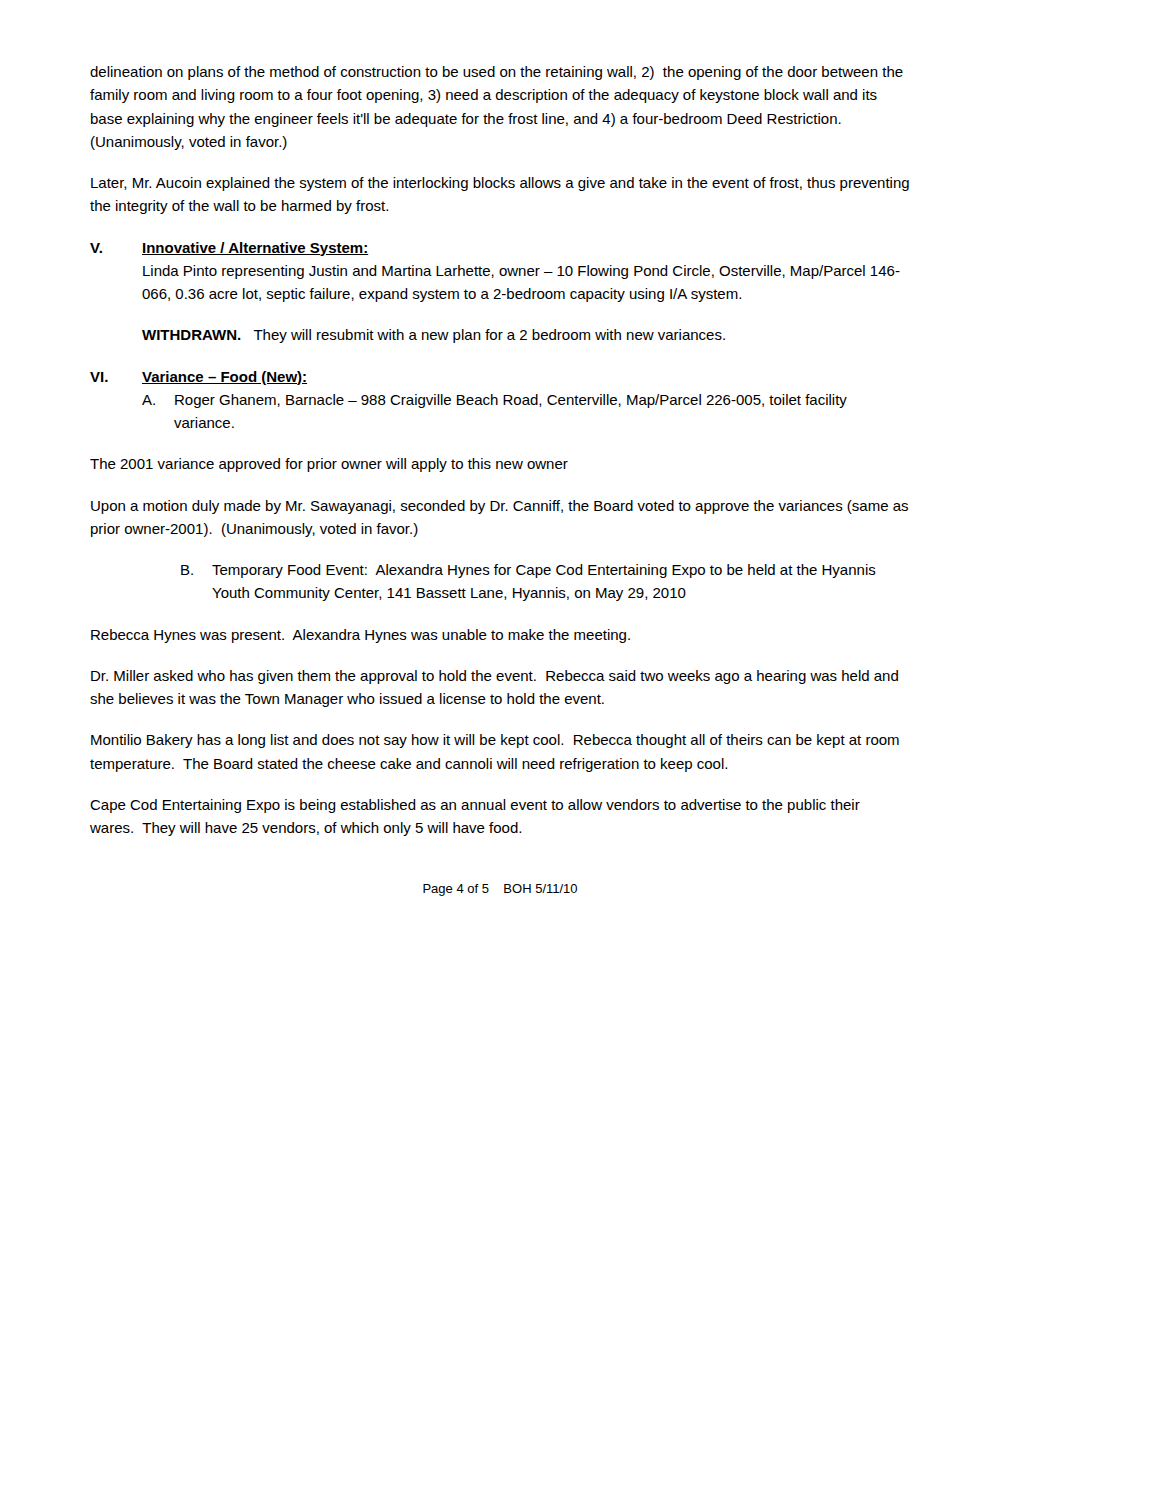delineation on plans of the method of construction to be used on the retaining wall, 2) the opening of the door between the family room and living room to a four foot opening, 3) need a description of the adequacy of keystone block wall and its base explaining why the engineer feels it'll be adequate for the frost line, and 4) a four-bedroom Deed Restriction. (Unanimously, voted in favor.)
Later, Mr. Aucoin explained the system of the interlocking blocks allows a give and take in the event of frost, thus preventing the integrity of the wall to be harmed by frost.
V. Innovative / Alternative System:
Linda Pinto representing Justin and Martina Larhette, owner – 10 Flowing Pond Circle, Osterville, Map/Parcel 146-066, 0.36 acre lot, septic failure, expand system to a 2-bedroom capacity using I/A system.
WITHDRAWN. They will resubmit with a new plan for a 2 bedroom with new variances.
VI. Variance – Food (New):
A. Roger Ghanem, Barnacle – 988 Craigville Beach Road, Centerville, Map/Parcel 226-005, toilet facility variance.
The 2001 variance approved for prior owner will apply to this new owner
Upon a motion duly made by Mr. Sawayanagi, seconded by Dr. Canniff, the Board voted to approve the variances (same as prior owner-2001). (Unanimously, voted in favor.)
B. Temporary Food Event: Alexandra Hynes for Cape Cod Entertaining Expo to be held at the Hyannis Youth Community Center, 141 Bassett Lane, Hyannis, on May 29, 2010
Rebecca Hynes was present. Alexandra Hynes was unable to make the meeting.
Dr. Miller asked who has given them the approval to hold the event. Rebecca said two weeks ago a hearing was held and she believes it was the Town Manager who issued a license to hold the event.
Montilio Bakery has a long list and does not say how it will be kept cool. Rebecca thought all of theirs can be kept at room temperature. The Board stated the cheese cake and cannoli will need refrigeration to keep cool.
Cape Cod Entertaining Expo is being established as an annual event to allow vendors to advertise to the public their wares. They will have 25 vendors, of which only 5 will have food.
Page 4 of 5 BOH 5/11/10